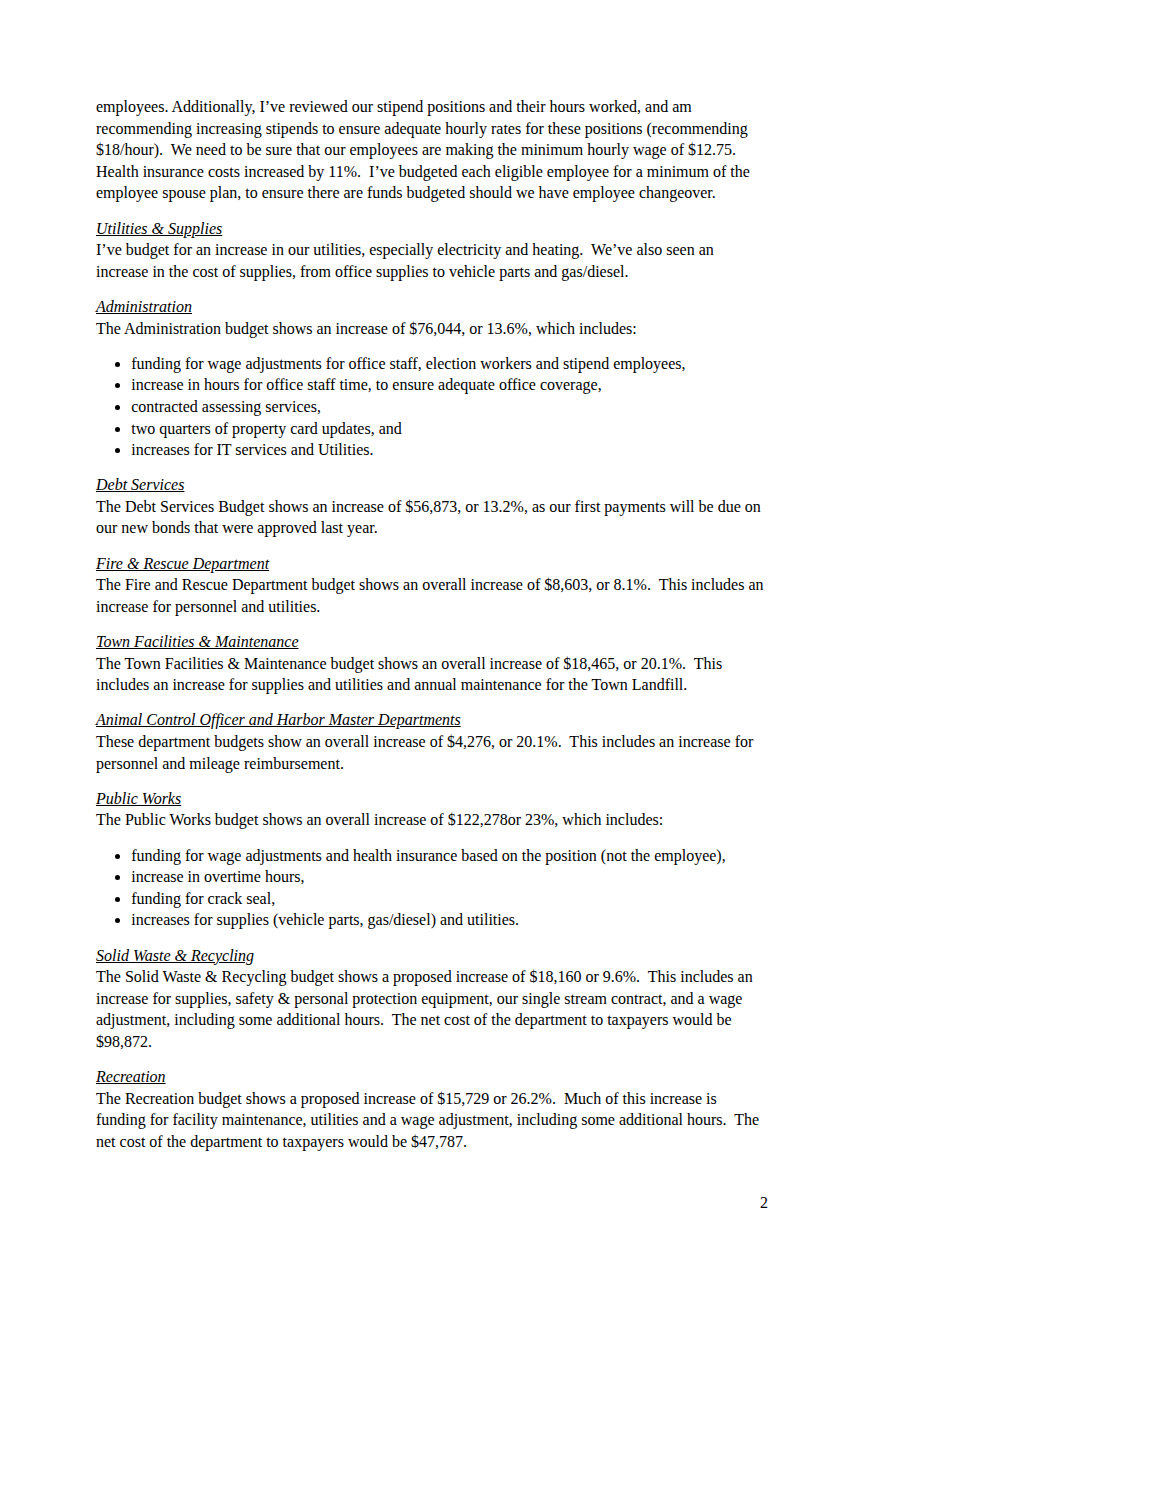employees. Additionally, I’ve reviewed our stipend positions and their hours worked, and am recommending increasing stipends to ensure adequate hourly rates for these positions (recommending $18/hour). We need to be sure that our employees are making the minimum hourly wage of $12.75. Health insurance costs increased by 11%. I’ve budgeted each eligible employee for a minimum of the employee spouse plan, to ensure there are funds budgeted should we have employee changeover.
Utilities & Supplies
I’ve budget for an increase in our utilities, especially electricity and heating. We’ve also seen an increase in the cost of supplies, from office supplies to vehicle parts and gas/diesel.
Administration
The Administration budget shows an increase of $76,044, or 13.6%, which includes:
funding for wage adjustments for office staff, election workers and stipend employees,
increase in hours for office staff time, to ensure adequate office coverage,
contracted assessing services,
two quarters of property card updates, and
increases for IT services and Utilities.
Debt Services
The Debt Services Budget shows an increase of $56,873, or 13.2%, as our first payments will be due on our new bonds that were approved last year.
Fire & Rescue Department
The Fire and Rescue Department budget shows an overall increase of $8,603, or 8.1%. This includes an increase for personnel and utilities.
Town Facilities & Maintenance
The Town Facilities & Maintenance budget shows an overall increase of $18,465, or 20.1%. This includes an increase for supplies and utilities and annual maintenance for the Town Landfill.
Animal Control Officer and Harbor Master Departments
These department budgets show an overall increase of $4,276, or 20.1%. This includes an increase for personnel and mileage reimbursement.
Public Works
The Public Works budget shows an overall increase of $122,278or 23%, which includes:
funding for wage adjustments and health insurance based on the position (not the employee),
increase in overtime hours,
funding for crack seal,
increases for supplies (vehicle parts, gas/diesel) and utilities.
Solid Waste & Recycling
The Solid Waste & Recycling budget shows a proposed increase of $18,160 or 9.6%. This includes an increase for supplies, safety & personal protection equipment, our single stream contract, and a wage adjustment, including some additional hours. The net cost of the department to taxpayers would be $98,872.
Recreation
The Recreation budget shows a proposed increase of $15,729 or 26.2%. Much of this increase is funding for facility maintenance, utilities and a wage adjustment, including some additional hours. The net cost of the department to taxpayers would be $47,787.
2